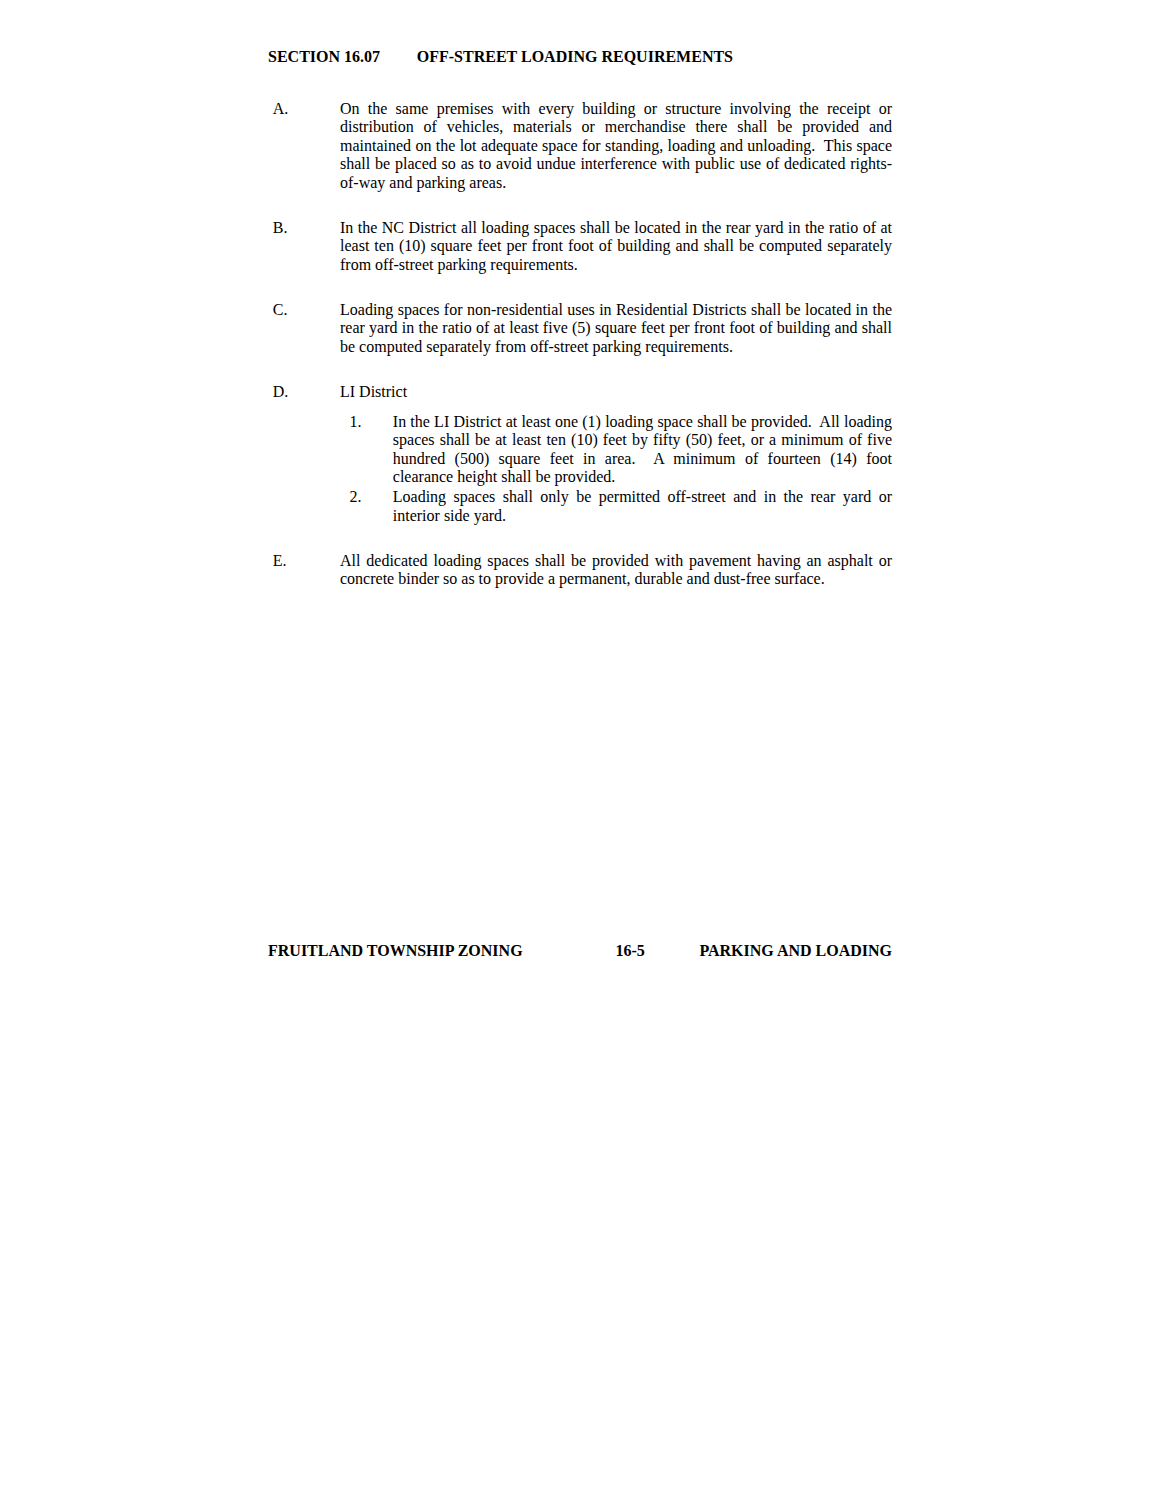SECTION 16.07 OFF-STREET LOADING REQUIREMENTS
A.
On the same premises with every building or structure involving the receipt or distribution of vehicles, materials or merchandise there shall be provided and maintained on the lot adequate space for standing, loading and unloading. This space shall be placed so as to avoid undue interference with public use of dedicated rights-of-way and parking areas.
B.
In the NC District all loading spaces shall be located in the rear yard in the ratio of at least ten (10) square feet per front foot of building and shall be computed separately from off-street parking requirements.
C.
Loading spaces for non-residential uses in Residential Districts shall be located in the rear yard in the ratio of at least five (5) square feet per front foot of building and shall be computed separately from off-street parking requirements.
D.
LI District
1.
In the LI District at least one (1) loading space shall be provided. All loading spaces shall be at least ten (10) feet by fifty (50) feet, or a minimum of five hundred (500) square feet in area. A minimum of fourteen (14) foot clearance height shall be provided.
2.
Loading spaces shall only be permitted off-street and in the rear yard or interior side yard.
E.
All dedicated loading spaces shall be provided with pavement having an asphalt or concrete binder so as to provide a permanent, durable and dust-free surface.
FRUITLAND TOWNSHIP ZONING
16-5
PARKING AND LOADING